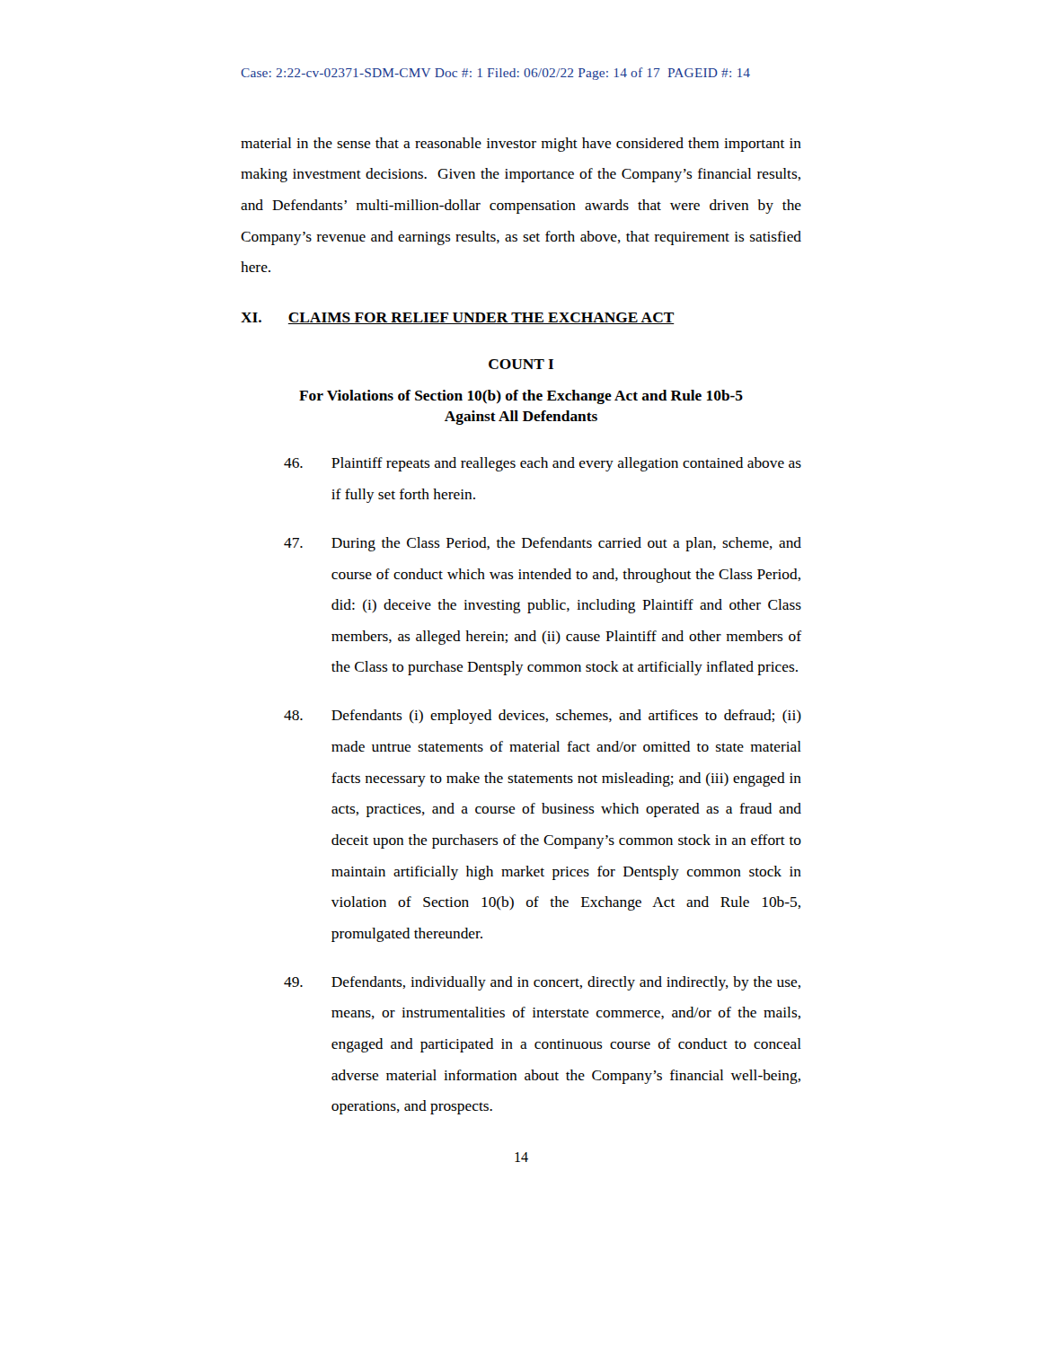Case: 2:22-cv-02371-SDM-CMV Doc #: 1 Filed: 06/02/22 Page: 14 of 17 PAGEID #: 14
material in the sense that a reasonable investor might have considered them important in making investment decisions. Given the importance of the Company’s financial results, and Defendants’ multi-million-dollar compensation awards that were driven by the Company’s revenue and earnings results, as set forth above, that requirement is satisfied here.
XI. CLAIMS FOR RELIEF UNDER THE EXCHANGE ACT
COUNT I
For Violations of Section 10(b) of the Exchange Act and Rule 10b-5
Against All Defendants
46.
Plaintiff repeats and realleges each and every allegation contained above as if fully set forth herein.
47.
During the Class Period, the Defendants carried out a plan, scheme, and course of conduct which was intended to and, throughout the Class Period, did: (i) deceive the investing public, including Plaintiff and other Class members, as alleged herein; and (ii) cause Plaintiff and other members of the Class to purchase Dentsply common stock at artificially inflated prices.
48.
Defendants (i) employed devices, schemes, and artifices to defraud; (ii) made untrue statements of material fact and/or omitted to state material facts necessary to make the statements not misleading; and (iii) engaged in acts, practices, and a course of business which operated as a fraud and deceit upon the purchasers of the Company’s common stock in an effort to maintain artificially high market prices for Dentsply common stock in violation of Section 10(b) of the Exchange Act and Rule 10b-5, promulgated thereunder.
49.
Defendants, individually and in concert, directly and indirectly, by the use, means, or instrumentalities of interstate commerce, and/or of the mails, engaged and participated in a continuous course of conduct to conceal adverse material information about the Company’s financial well-being, operations, and prospects.
14